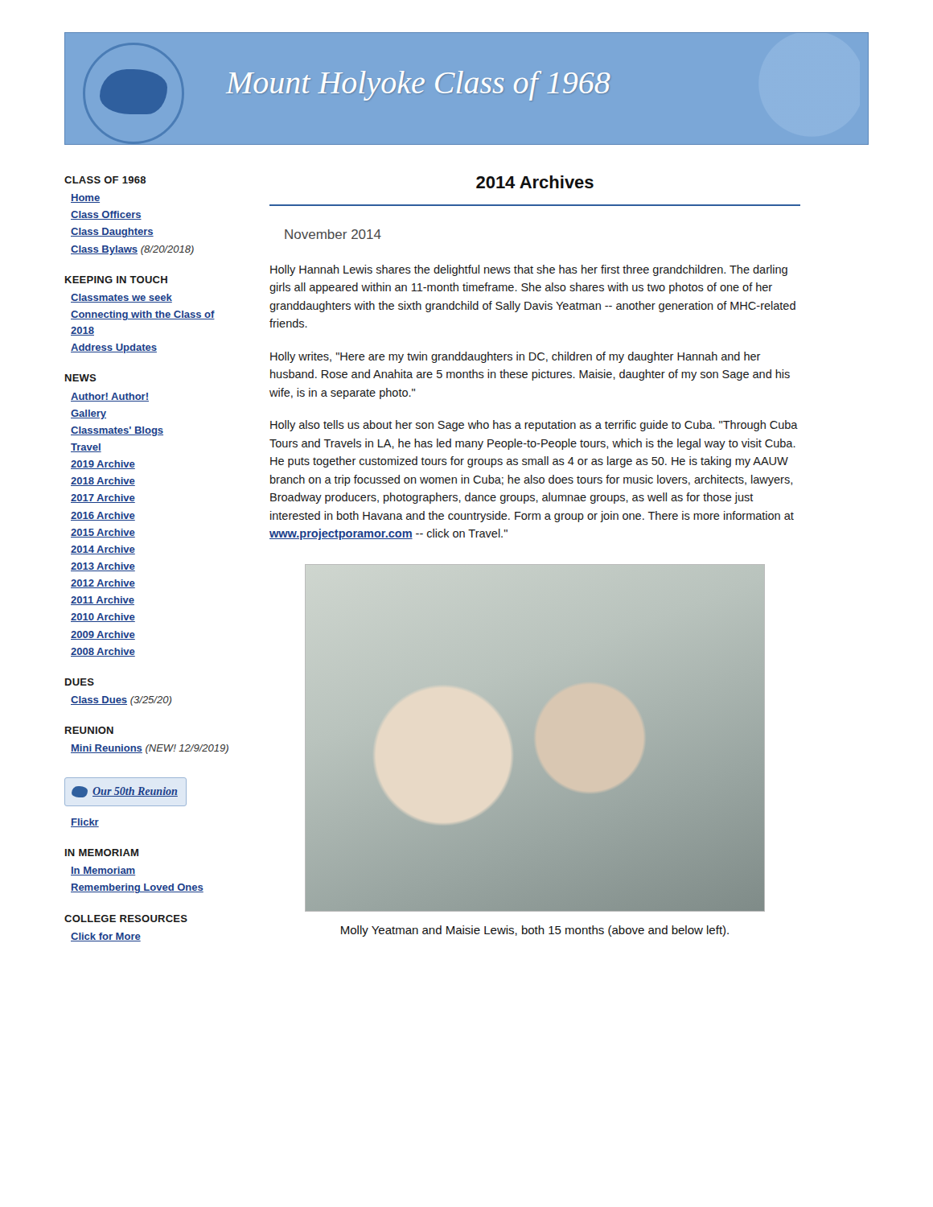Mount Holyoke Class of 1968
Class of 1968
Home
Class Officers
Class Daughters
Class Bylaws (8/20/2018)
Keeping in Touch
Classmates we seek
Connecting with the Class of 2018
Address Updates
News
Author! Author!
Gallery
Classmates' Blogs
Travel
2019 Archive
2018 Archive
2017 Archive
2016 Archive
2015 Archive
2014 Archive
2013 Archive
2012 Archive
2011 Archive
2010 Archive
2009 Archive
2008 Archive
Dues
Class Dues (3/25/20)
Reunion
Mini Reunions (NEW! 12/9/2019)
Our 50th Reunion
Flickr
In Memoriam
In Memoriam
Remembering Loved Ones
College Resources
Click for More
2014 Archives
November 2014
Holly Hannah Lewis shares the delightful news that she has her first three grandchildren. The darling girls all appeared within an 11-month timeframe. She also shares with us two photos of one of her granddaughters with the sixth grandchild of Sally Davis Yeatman -- another generation of MHC-related friends.
Holly writes, "Here are my twin granddaughters in DC, children of my daughter Hannah and her husband. Rose and Anahita are 5 months in these pictures. Maisie, daughter of my son Sage and his wife, is in a separate photo."
Holly also tells us about her son Sage who has a reputation as a terrific guide to Cuba. "Through Cuba Tours and Travels in LA, he has led many People-to-People tours, which is the legal way to visit Cuba. He puts together customized tours for groups as small as 4 or as large as 50. He is taking my AAUW branch on a trip focussed on women in Cuba; he also does tours for music lovers, architects, lawyers, Broadway producers, photographers, dance groups, alumnae groups, as well as for those just interested in both Havana and the countryside. Form a group or join one. There is more information at www.projectporamor.com -- click on Travel."
Molly Yeatman and Maisie Lewis, both 15 months (above and below left).